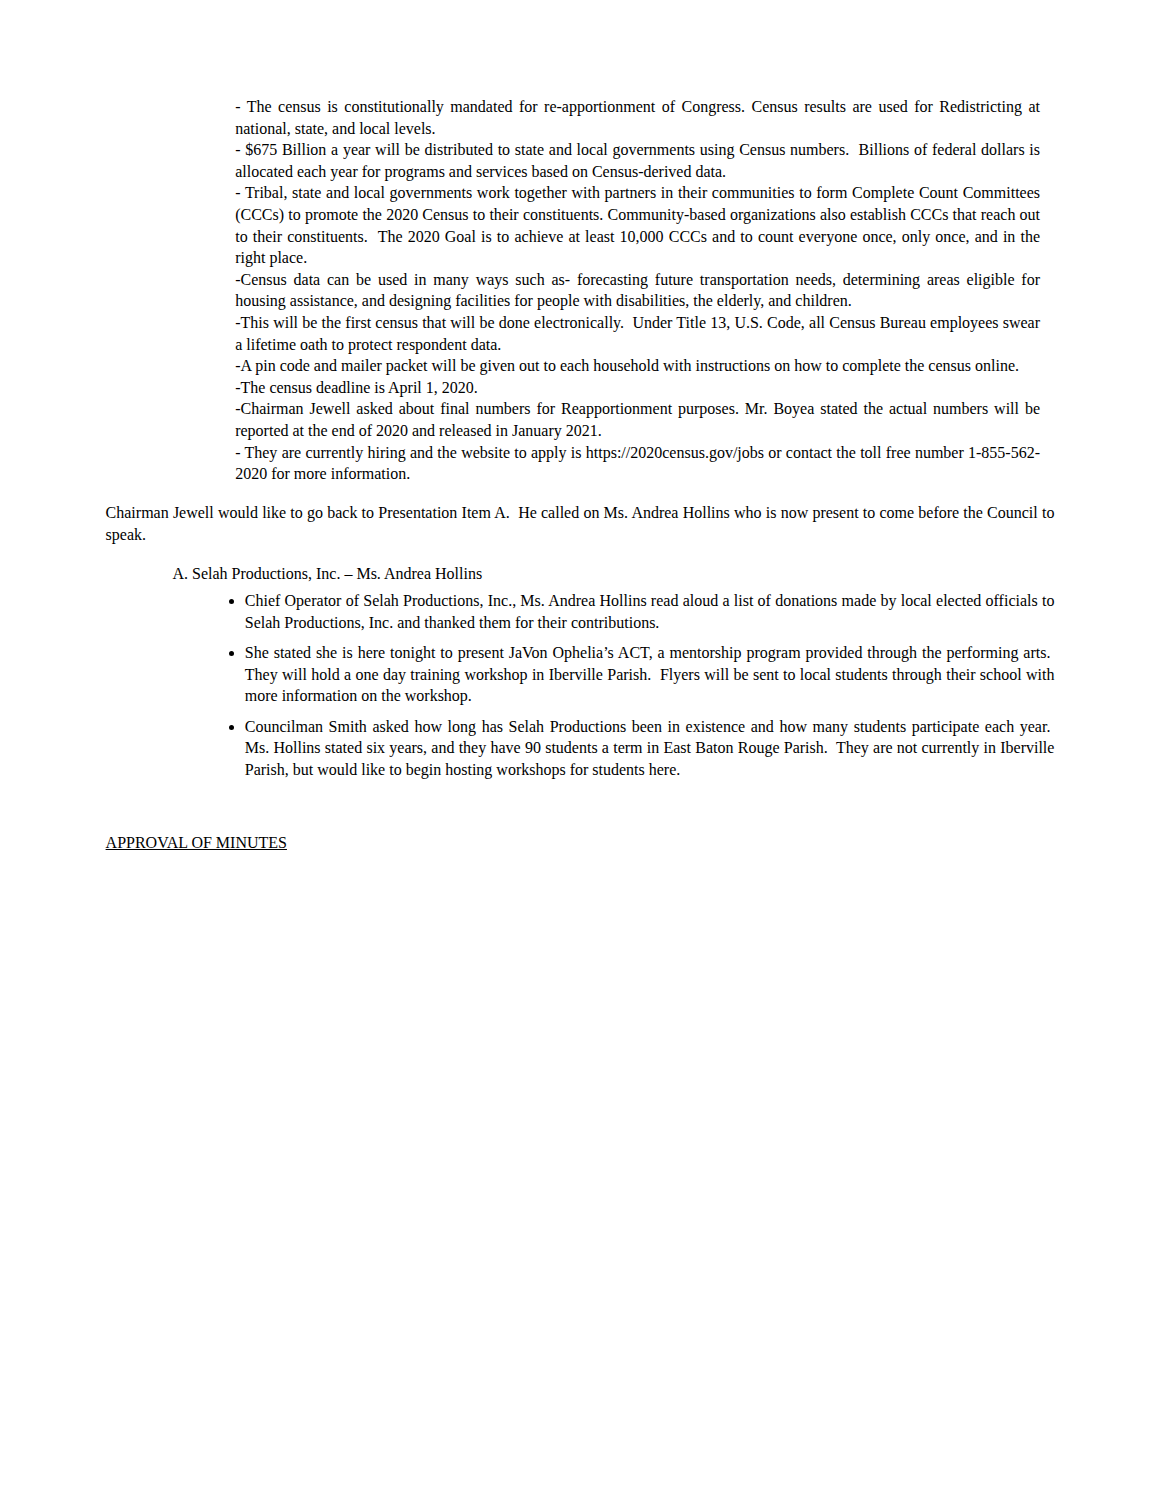- The census is constitutionally mandated for re-apportionment of Congress. Census results are used for Redistricting at national, state, and local levels.
- $675 Billion a year will be distributed to state and local governments using Census numbers. Billions of federal dollars is allocated each year for programs and services based on Census-derived data.
- Tribal, state and local governments work together with partners in their communities to form Complete Count Committees (CCCs) to promote the 2020 Census to their constituents. Community-based organizations also establish CCCs that reach out to their constituents. The 2020 Goal is to achieve at least 10,000 CCCs and to count everyone once, only once, and in the right place.
-Census data can be used in many ways such as- forecasting future transportation needs, determining areas eligible for housing assistance, and designing facilities for people with disabilities, the elderly, and children.
-This will be the first census that will be done electronically. Under Title 13, U.S. Code, all Census Bureau employees swear a lifetime oath to protect respondent data.
-A pin code and mailer packet will be given out to each household with instructions on how to complete the census online.
-The census deadline is April 1, 2020.
-Chairman Jewell asked about final numbers for Reapportionment purposes. Mr. Boyea stated the actual numbers will be reported at the end of 2020 and released in January 2021.
- They are currently hiring and the website to apply is https://2020census.gov/jobs or contact the toll free number 1-855-562-2020 for more information.
Chairman Jewell would like to go back to Presentation Item A. He called on Ms. Andrea Hollins who is now present to come before the Council to speak.
Selah Productions, Inc. – Ms. Andrea Hollins
Chief Operator of Selah Productions, Inc., Ms. Andrea Hollins read aloud a list of donations made by local elected officials to Selah Productions, Inc. and thanked them for their contributions.
She stated she is here tonight to present JaVon Ophelia’s ACT, a mentorship program provided through the performing arts. They will hold a one day training workshop in Iberville Parish. Flyers will be sent to local students through their school with more information on the workshop.
Councilman Smith asked how long has Selah Productions been in existence and how many students participate each year. Ms. Hollins stated six years, and they have 90 students a term in East Baton Rouge Parish. They are not currently in Iberville Parish, but would like to begin hosting workshops for students here.
APPROVAL OF MINUTES